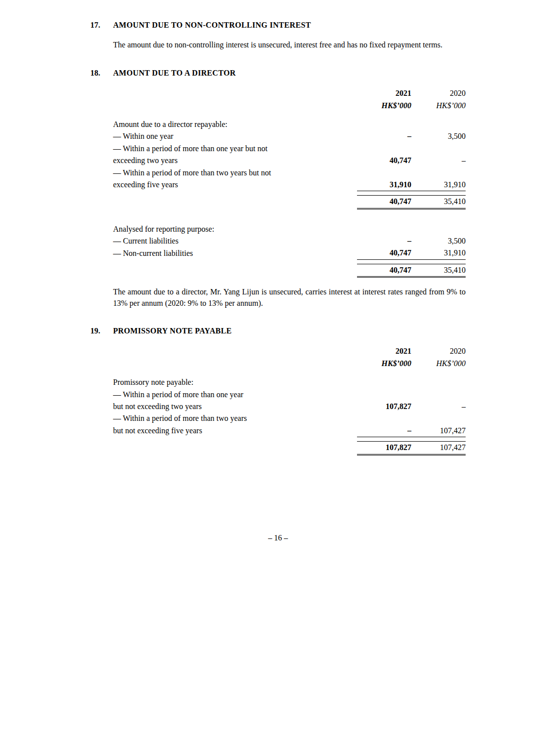17. Amount due to non-controlling interest
The amount due to non-controlling interest is unsecured, interest free and has no fixed repayment terms.
18. Amount due to a director
| | 2021 | 2020 |
| | HK$’000 | HK$’000 |
| Amount due to a director repayable: | | |
| — Within one year | – | 3,500 |
| — Within a period of more than one year but not | | |
| exceeding two years | 40,747 | – |
| — Within a period of more than two years but not | | |
| exceeding five years | 31,910 | 31,910 |
| | 40,747 | 35,410 |
| Analysed for reporting purpose: | | |
| — Current liabilities | – | 3,500 |
| — Non-current liabilities | 40,747 | 31,910 |
| | 40,747 | 35,410 |
The amount due to a director, Mr. Yang Lijun is unsecured, carries interest at interest rates ranged from 9% to 13% per annum (2020: 9% to 13% per annum).
19. Promissory note payable
| | 2021 | 2020 |
| | HK$’000 | HK$’000 |
| Promissory note payable: | | |
| — Within a period of more than one year | | |
| but not exceeding two years | 107,827 | – |
| — Within a period of more than two years | | |
| but not exceeding five years | – | 107,427 |
| | 107,827 | 107,427 |
– 16 –